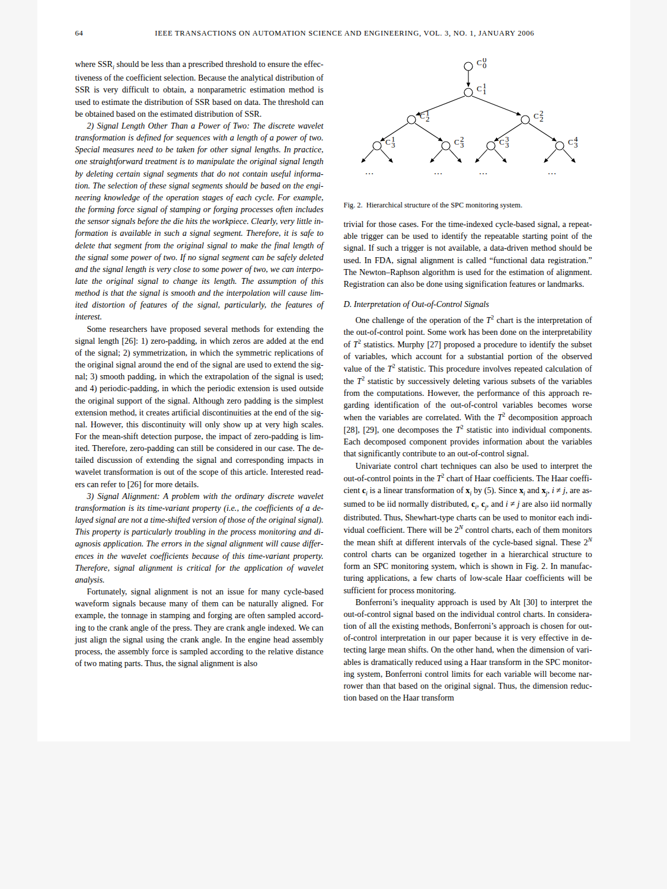64
IEEE Transactions on Automation Science and Engineering, Vol. 3, No. 1, January 2006
where SSRi should be less than a prescribed threshold to ensure the effectiveness of the coefficient selection. Because the analytical distribution of SSR is very difficult to obtain, a nonparametric estimation method is used to estimate the distribution of SSR based on data. The threshold can be obtained based on the estimated distribution of SSR.
2) Signal Length Other Than a Power of Two: The discrete wavelet transformation is defined for sequences with a length of a power of two. Special measures need to be taken for other signal lengths. In practice, one straightforward treatment is to manipulate the original signal length by deleting certain signal segments that do not contain useful information. The selection of these signal segments should be based on the engineering knowledge of the operation stages of each cycle. For example, the forming force signal of stamping or forging processes often includes the sensor signals before the die hits the workpiece. Clearly, very little information is available in such a signal segment. Therefore, it is safe to delete that segment from the original signal to make the final length of the signal some power of two. If no signal segment can be safely deleted and the signal length is very close to some power of two, we can interpolate the original signal to change its length. The assumption of this method is that the signal is smooth and the interpolation will cause limited distortion of features of the signal, particularly, the features of interest.
Some researchers have proposed several methods for extending the signal length [26]: 1) zero-padding, in which zeros are added at the end of the signal; 2) symmetrization, in which the symmetric replications of the original signal around the end of the signal are used to extend the signal; 3) smooth padding, in which the extrapolation of the signal is used; and 4) periodic-padding, in which the periodic extension is used outside the original support of the signal. Although zero padding is the simplest extension method, it creates artificial discontinuities at the end of the signal. However, this discontinuity will only show up at very high scales. For the mean-shift detection purpose, the impact of zero-padding is limited. Therefore, zero-padding can still be considered in our case. The detailed discussion of extending the signal and corresponding impacts in wavelet transformation is out of the scope of this article. Interested readers can refer to [26] for more details.
3) Signal Alignment: A problem with the ordinary discrete wavelet transformation is its time-variant property (i.e., the coefficients of a delayed signal are not a time-shifted version of those of the original signal). This property is particularly troubling in the process monitoring and diagnosis application. The errors in the signal alignment will cause differences in the wavelet coefficients because of this time-variant property. Therefore, signal alignment is critical for the application of wavelet analysis.
Fortunately, signal alignment is not an issue for many cycle-based waveform signals because many of them can be naturally aligned. For example, the tonnage in stamping and forging are often sampled according to the crank angle of the press. They are crank angle indexed. We can just align the signal using the crank angle. In the engine head assembly process, the assembly force is sampled according to the relative distance of two mating parts. Thus, the signal alignment is also
C 0 0 C 1 1 C 1 2 C 2 2 C 1 3 C 2 3 C 3 3 C 4 3 … … … …
Fig. 2. Hierarchical structure of the SPC monitoring system.
trivial for those cases. For the time-indexed cycle-based signal, a repeatable trigger can be used to identify the repeatable starting point of the signal. If such a trigger is not available, a data-driven method should be used. In FDA, signal alignment is called “functional data registration.” The Newton–Raphson algorithm is used for the estimation of alignment. Registration can also be done using signification features or landmarks.
D. Interpretation of Out-of-Control Signals
One challenge of the operation of the T2 chart is the interpretation of the out-of-control point. Some work has been done on the interpretability of T2 statistics. Murphy [27] proposed a procedure to identify the subset of variables, which account for a substantial portion of the observed value of the T2 statistic. This procedure involves repeated calculation of the T2 statistic by successively deleting various subsets of the variables from the computations. However, the performance of this approach regarding identification of the out-of-control variables becomes worse when the variables are correlated. With the T2 decomposition approach [28], [29], one decomposes the T2 statistic into individual components. Each decomposed component provides information about the variables that significantly contribute to an out-of-control signal.
Univariate control chart techniques can also be used to interpret the out-of-control points in the T2 chart of Haar coefficients. The Haar coefficient ci is a linear transformation of xi by (5). Since xi and xj, i ≠ j, are assumed to be iid normally distributed, ci, cj, and i ≠ j are also iid normally distributed. Thus, Shewhart-type charts can be used to monitor each individual coefficient. There will be 2N control charts, each of them monitors the mean shift at different intervals of the cycle-based signal. These 2N control charts can be organized together in a hierarchical structure to form an SPC monitoring system, which is shown in Fig. 2. In manufacturing applications, a few charts of low-scale Haar coefficients will be sufficient for process monitoring.
Bonferroni’s inequality approach is used by Alt [30] to interpret the out-of-control signal based on the individual control charts. In consideration of all the existing methods, Bonferroni’s approach is chosen for out-of-control interpretation in our paper because it is very effective in detecting large mean shifts. On the other hand, when the dimension of variables is dramatically reduced using a Haar transform in the SPC monitoring system, Bonferroni control limits for each variable will become narrower than that based on the original signal. Thus, the dimension reduction based on the Haar transform